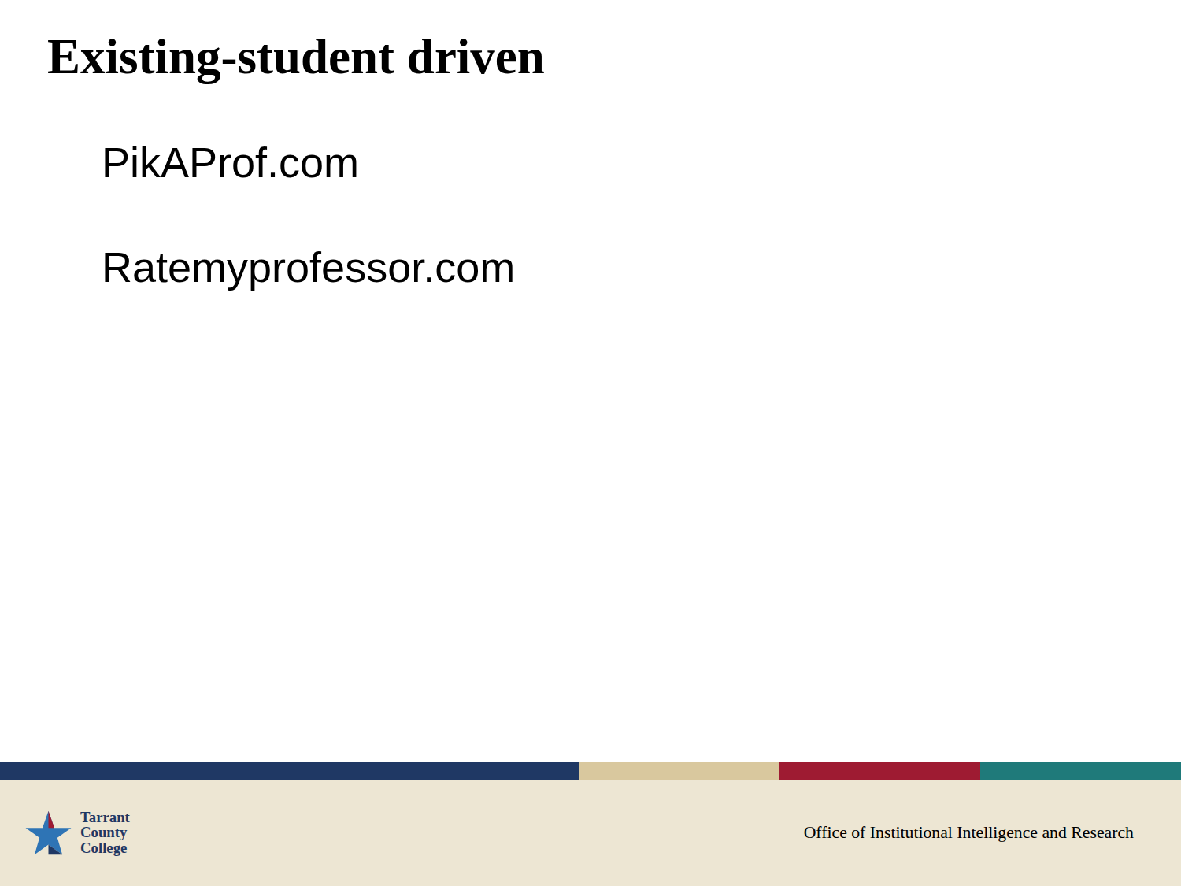Existing-student driven
PikAProf.com
Ratemyprofessor.com
Tarrant
County
College
Office of Institutional Intelligence and Research